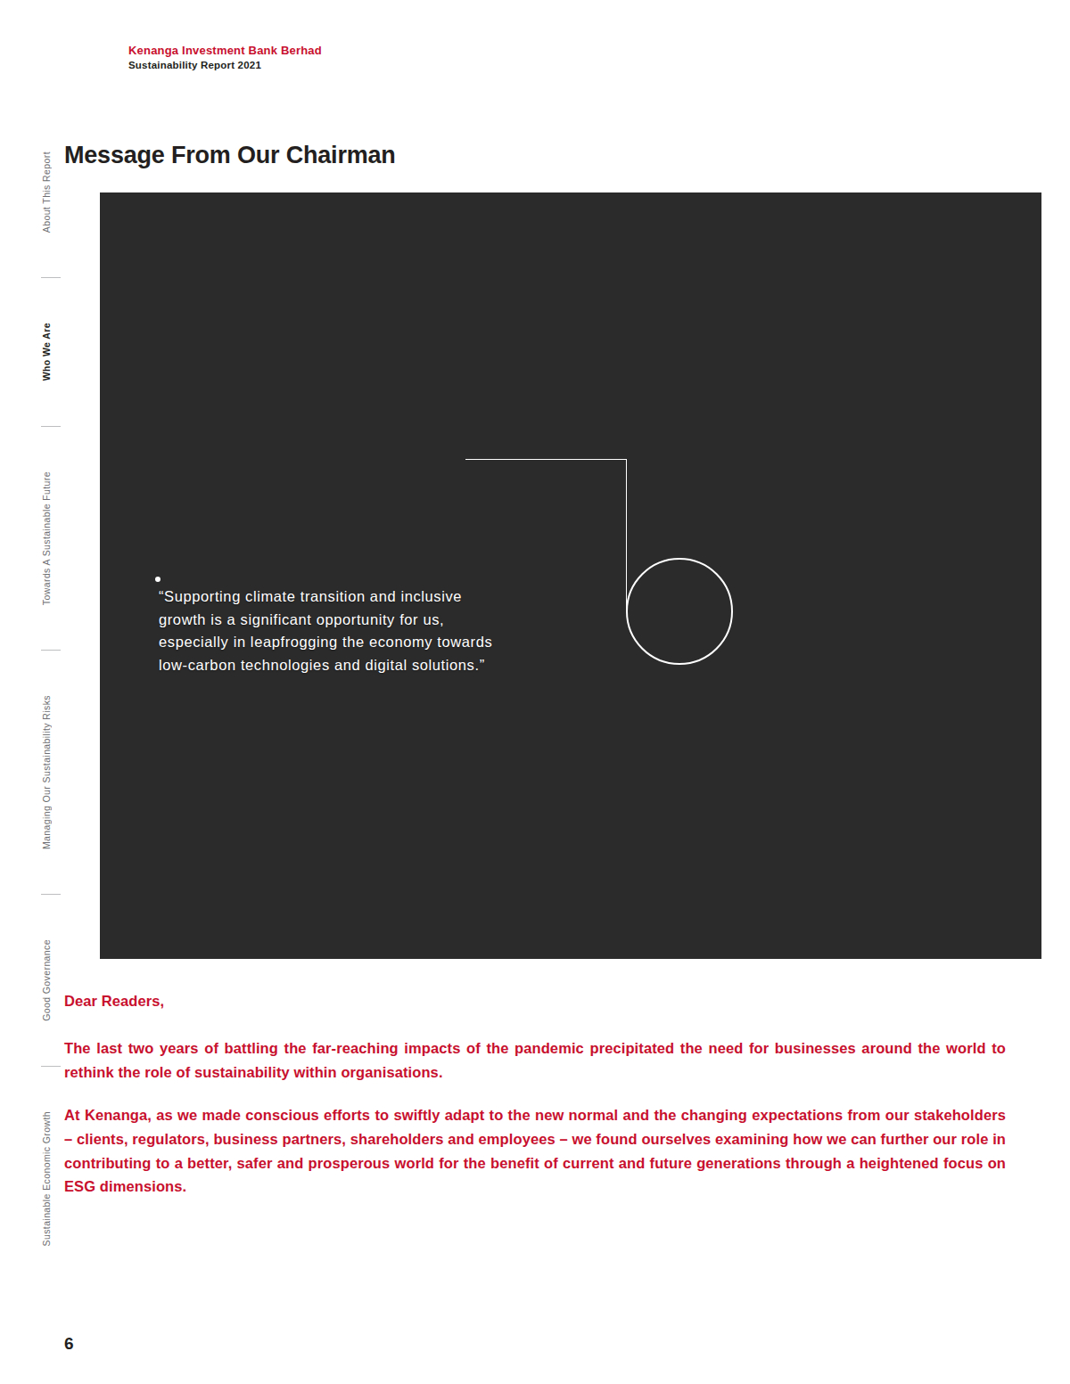Kenanga Investment Bank Berhad
Sustainability Report 2021
About This Report
Who We Are
Towards A Sustainable Future
Managing Our Sustainability Risks
Good Governance
Sustainable Economic Growth
Message From Our Chairman
“Supporting climate transition and inclusive growth is a significant opportunity for us, especially in leapfrogging the economy towards low-carbon technologies and digital solutions.”
Dear Readers,
The last two years of battling the far-reaching impacts of the pandemic precipitated the need for businesses around the world to rethink the role of sustainability within organisations.
At Kenanga, as we made conscious efforts to swiftly adapt to the new normal and the changing expectations from our stakeholders – clients, regulators, business partners, shareholders and employees – we found ourselves examining how we can further our role in contributing to a better, safer and prosperous world for the benefit of current and future generations through a heightened focus on ESG dimensions.
6